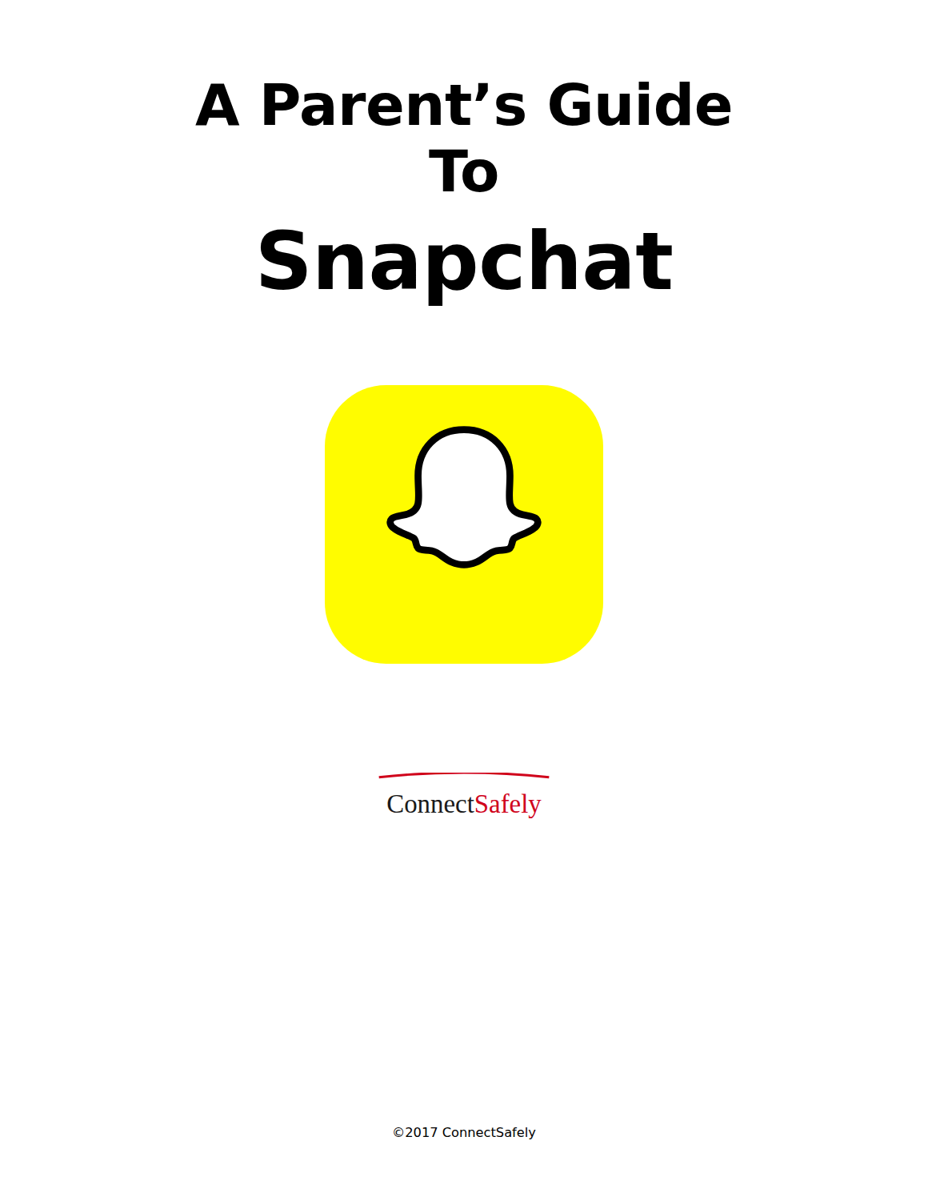A Parent’s Guide To Snapchat
ConnectSafely
©2017 ConnectSafely